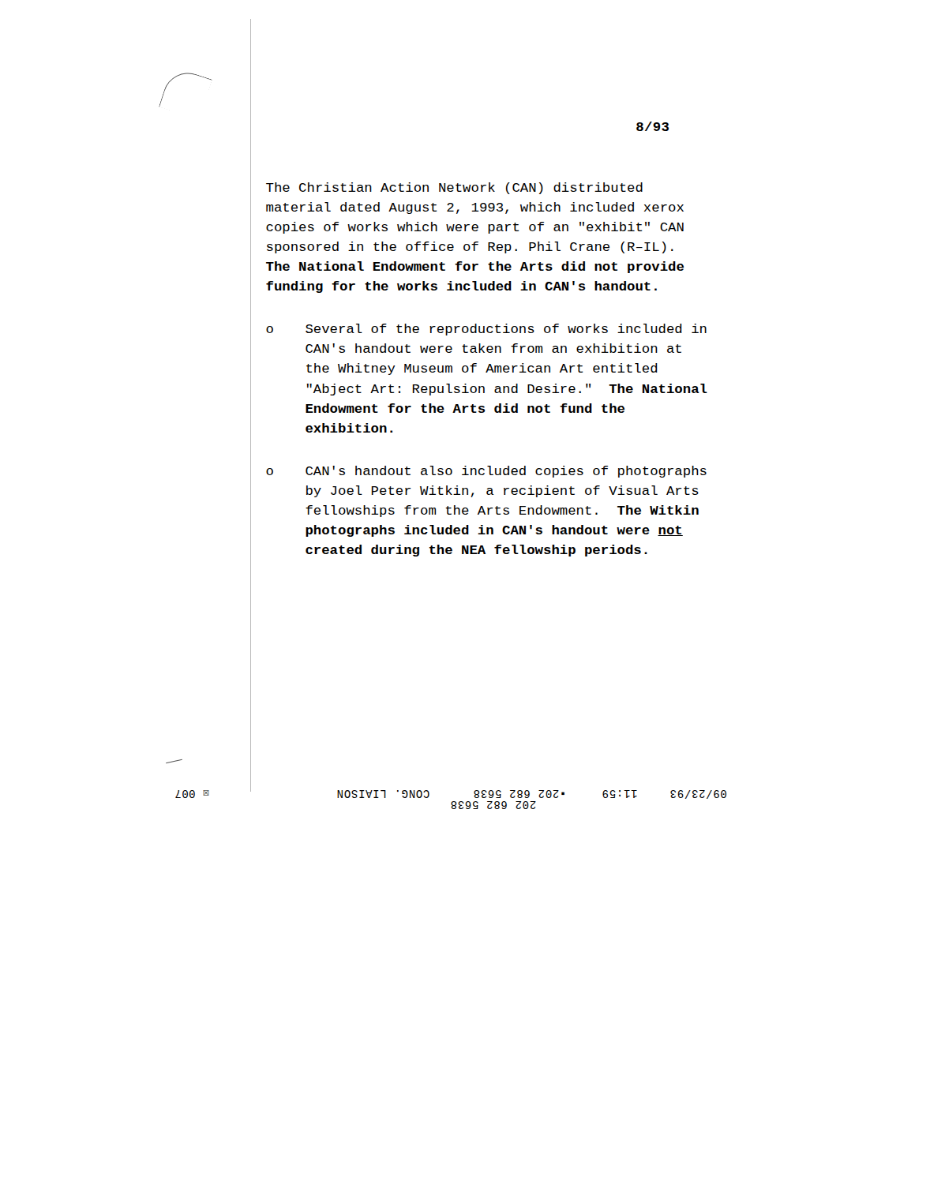8/93
The Christian Action Network (CAN) distributed material dated August 2, 1993, which included xerox copies of works which were part of an "exhibit" CAN sponsored in the office of Rep. Phil Crane (R–IL). The National Endowment for the Arts did not provide funding for the works included in CAN's handout.
o Several of the reproductions of works included in CAN's handout were taken from an exhibition at the Whitney Museum of American Art entitled "Abject Art: Repulsion and Desire." The National Endowment for the Arts did not fund the exhibition.
o CAN's handout also included copies of photographs by Joel Peter Witkin, a recipient of Visual Arts fellowships from the Arts Endowment. The Witkin photographs included in CAN's handout were not created during the NEA fellowship periods.
☒ 007
CONG. LIAISON
▪202 682 5638
202 682 5638
11:59
09/23/93